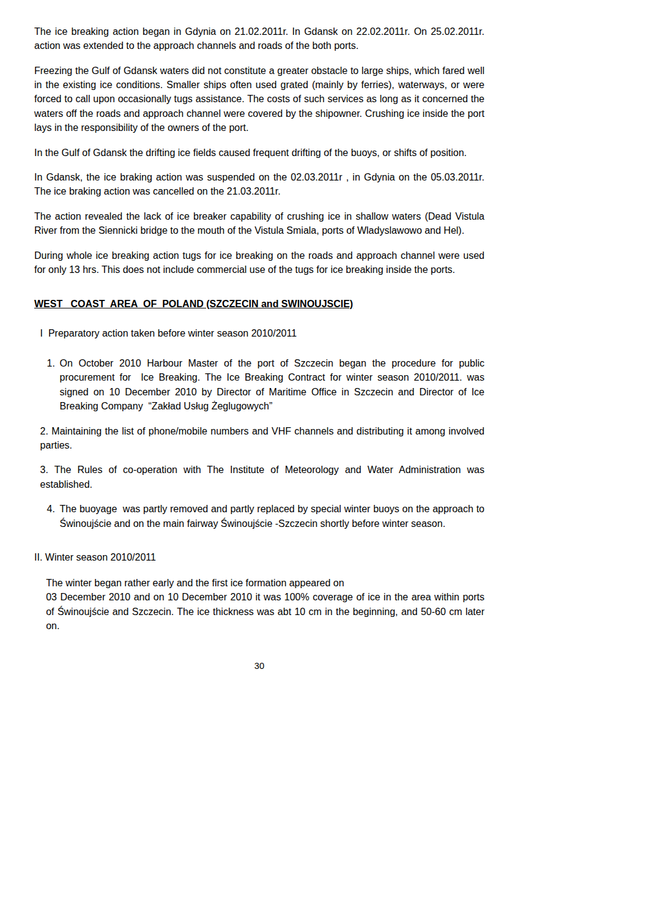The ice breaking action began in Gdynia on 21.02.2011r. In Gdansk on 22.02.2011r. On 25.02.2011r. action was extended to the approach channels and roads of the both ports.
Freezing the Gulf of Gdansk waters did not constitute a greater obstacle to large ships, which fared well in the existing ice conditions. Smaller ships often used grated (mainly by ferries), waterways, or were forced to call upon occasionally tugs assistance. The costs of such services as long as it concerned the waters off the roads and approach channel were covered by the shipowner. Crushing ice inside the port lays in the responsibility of the owners of the port.
In the Gulf of Gdansk the drifting ice fields caused frequent drifting of the buoys, or shifts of position.
In Gdansk, the ice braking action was suspended on the 02.03.2011r , in Gdynia on the 05.03.2011r. The ice braking action was cancelled on the 21.03.2011r.
The action revealed the lack of ice breaker capability of crushing ice in shallow waters (Dead Vistula River from the Siennicki bridge to the mouth of the Vistula Smiala, ports of Wladyslawowo and Hel).
During whole ice breaking action tugs for ice breaking on the roads and approach channel were used for only 13 hrs. This does not include commercial use of the tugs for ice breaking inside the ports.
WEST COAST AREA OF POLAND (SZCZECIN and SWINOUJSCIE)
I Preparatory action taken before winter season 2010/2011
On October 2010 Harbour Master of the port of Szczecin began the procedure for public procurement for Ice Breaking. The Ice Breaking Contract for winter season 2010/2011. was signed on 10 December 2010 by Director of Maritime Office in Szczecin and Director of Ice Breaking Company “Zakład Usług Żeglugowych”
2. Maintaining the list of phone/mobile numbers and VHF channels and distributing it among involved parties.
3. The Rules of co-operation with The Institute of Meteorology and Water Administration was established.
The buoyage was partly removed and partly replaced by special winter buoys on the approach to Świnoujście and on the main fairway Świnoujście -Szczecin shortly before winter season.
II. Winter season 2010/2011
The winter began rather early and the first ice formation appeared on
03 December 2010 and on 10 December 2010 it was 100% coverage of ice in the area within ports of Świnoujście and Szczecin. The ice thickness was abt 10 cm in the beginning, and 50-60 cm later on.
30